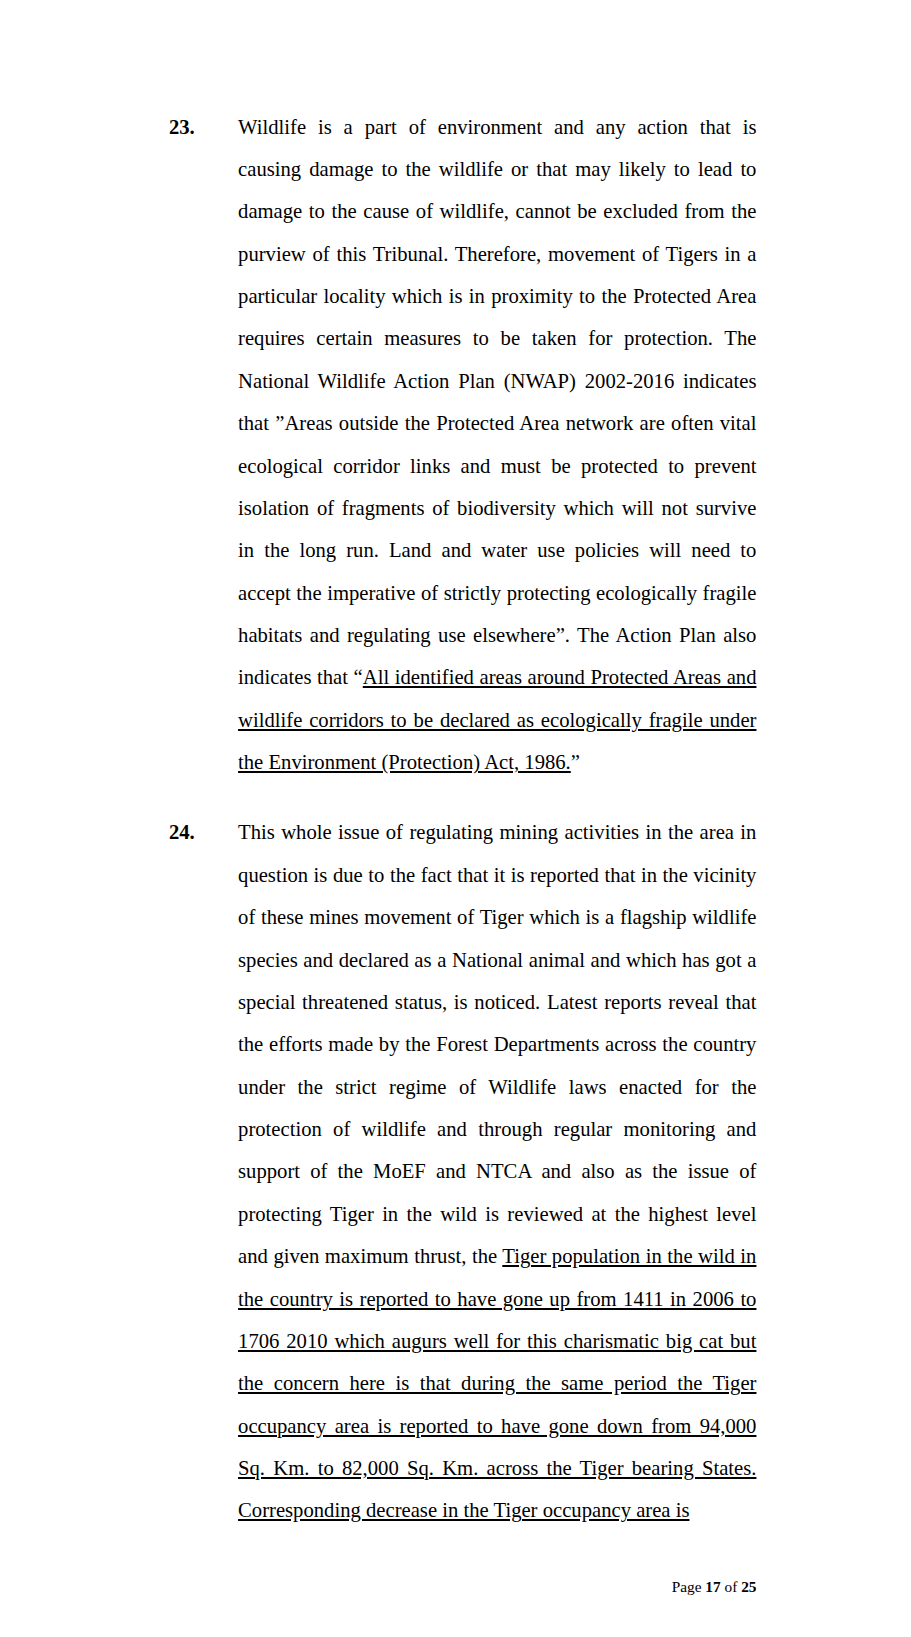23. Wildlife is a part of environment and any action that is causing damage to the wildlife or that may likely to lead to damage to the cause of wildlife, cannot be excluded from the purview of this Tribunal. Therefore, movement of Tigers in a particular locality which is in proximity to the Protected Area requires certain measures to be taken for protection. The National Wildlife Action Plan (NWAP) 2002-2016 indicates that ”Areas outside the Protected Area network are often vital ecological corridor links and must be protected to prevent isolation of fragments of biodiversity which will not survive in the long run. Land and water use policies will need to accept the imperative of strictly protecting ecologically fragile habitats and regulating use elsewhere”. The Action Plan also indicates that “All identified areas around Protected Areas and wildlife corridors to be declared as ecologically fragile under the Environment (Protection) Act, 1986.”
24. This whole issue of regulating mining activities in the area in question is due to the fact that it is reported that in the vicinity of these mines movement of Tiger which is a flagship wildlife species and declared as a National animal and which has got a special threatened status, is noticed. Latest reports reveal that the efforts made by the Forest Departments across the country under the strict regime of Wildlife laws enacted for the protection of wildlife and through regular monitoring and support of the MoEF and NTCA and also as the issue of protecting Tiger in the wild is reviewed at the highest level and given maximum thrust, the Tiger population in the wild in the country is reported to have gone up from 1411 in 2006 to 1706 2010 which augurs well for this charismatic big cat but the concern here is that during the same period the Tiger occupancy area is reported to have gone down from 94,000 Sq. Km. to 82,000 Sq. Km. across the Tiger bearing States. Corresponding decrease in the Tiger occupancy area is
Page 17 of 25